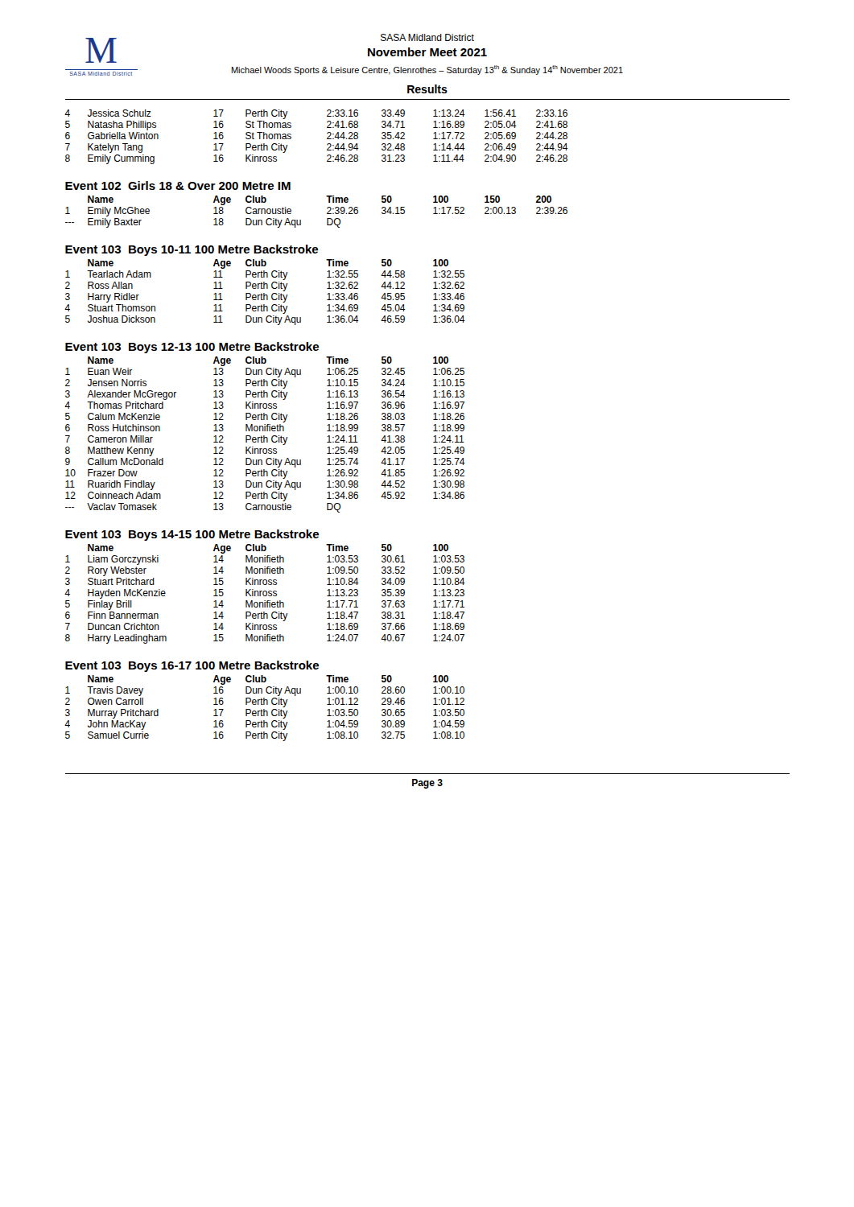M
SASA Midland District
SASA Midland District
November Meet 2021
Michael Woods Sports & Leisure Centre, Glenrothes – Saturday 13th & Sunday 14th November 2021
Results
| 4 | Jessica Schulz | 17 | Perth City | 2:33.16 | 33.49 | 1:13.24 | 1:56.41 | 2:33.16 |
| 5 | Natasha Phillips | 16 | St Thomas | 2:41.68 | 34.71 | 1:16.89 | 2:05.04 | 2:41.68 |
| 6 | Gabriella Winton | 16 | St Thomas | 2:44.28 | 35.42 | 1:17.72 | 2:05.69 | 2:44.28 |
| 7 | Katelyn Tang | 17 | Perth City | 2:44.94 | 32.48 | 1:14.44 | 2:06.49 | 2:44.94 |
| 8 | Emily Cumming | 16 | Kinross | 2:46.28 | 31.23 | 1:11.44 | 2:04.90 | 2:46.28 |
Event 102 Girls 18 & Over 200 Metre IM
| | Name | Age | Club | Time | 50 | 100 | 150 | 200 |
| --- | --- | --- | --- | --- | --- | --- | --- | --- |
| 1 | Emily McGhee | 18 | Carnoustie | 2:39.26 | 34.15 | 1:17.52 | 2:00.13 | 2:39.26 |
| --- | Emily Baxter | 18 | Dun City Aqu | DQ | | | | |
Event 103 Boys 10-11 100 Metre Backstroke
| | Name | Age | Club | Time | 50 | 100 |
| --- | --- | --- | --- | --- | --- | --- |
| 1 | Tearlach Adam | 11 | Perth City | 1:32.55 | 44.58 | 1:32.55 |
| 2 | Ross Allan | 11 | Perth City | 1:32.62 | 44.12 | 1:32.62 |
| 3 | Harry Ridler | 11 | Perth City | 1:33.46 | 45.95 | 1:33.46 |
| 4 | Stuart Thomson | 11 | Perth City | 1:34.69 | 45.04 | 1:34.69 |
| 5 | Joshua Dickson | 11 | Dun City Aqu | 1:36.04 | 46.59 | 1:36.04 |
Event 103 Boys 12-13 100 Metre Backstroke
| | Name | Age | Club | Time | 50 | 100 |
| --- | --- | --- | --- | --- | --- | --- |
| 1 | Euan Weir | 13 | Dun City Aqu | 1:06.25 | 32.45 | 1:06.25 |
| 2 | Jensen Norris | 13 | Perth City | 1:10.15 | 34.24 | 1:10.15 |
| 3 | Alexander McGregor | 13 | Perth City | 1:16.13 | 36.54 | 1:16.13 |
| 4 | Thomas Pritchard | 13 | Kinross | 1:16.97 | 36.96 | 1:16.97 |
| 5 | Calum McKenzie | 12 | Perth City | 1:18.26 | 38.03 | 1:18.26 |
| 6 | Ross Hutchinson | 13 | Monifieth | 1:18.99 | 38.57 | 1:18.99 |
| 7 | Cameron Millar | 12 | Perth City | 1:24.11 | 41.38 | 1:24.11 |
| 8 | Matthew Kenny | 12 | Kinross | 1:25.49 | 42.05 | 1:25.49 |
| 9 | Callum McDonald | 12 | Dun City Aqu | 1:25.74 | 41.17 | 1:25.74 |
| 10 | Frazer Dow | 12 | Perth City | 1:26.92 | 41.85 | 1:26.92 |
| 11 | Ruaridh Findlay | 13 | Dun City Aqu | 1:30.98 | 44.52 | 1:30.98 |
| 12 | Coinneach Adam | 12 | Perth City | 1:34.86 | 45.92 | 1:34.86 |
| --- | Vaclav Tomasek | 13 | Carnoustie | DQ | | |
Event 103 Boys 14-15 100 Metre Backstroke
| | Name | Age | Club | Time | 50 | 100 |
| --- | --- | --- | --- | --- | --- | --- |
| 1 | Liam Gorczynski | 14 | Monifieth | 1:03.53 | 30.61 | 1:03.53 |
| 2 | Rory Webster | 14 | Monifieth | 1:09.50 | 33.52 | 1:09.50 |
| 3 | Stuart Pritchard | 15 | Kinross | 1:10.84 | 34.09 | 1:10.84 |
| 4 | Hayden McKenzie | 15 | Kinross | 1:13.23 | 35.39 | 1:13.23 |
| 5 | Finlay Brill | 14 | Monifieth | 1:17.71 | 37.63 | 1:17.71 |
| 6 | Finn Bannerman | 14 | Perth City | 1:18.47 | 38.31 | 1:18.47 |
| 7 | Duncan Crichton | 14 | Kinross | 1:18.69 | 37.66 | 1:18.69 |
| 8 | Harry Leadingham | 15 | Monifieth | 1:24.07 | 40.67 | 1:24.07 |
Event 103 Boys 16-17 100 Metre Backstroke
| | Name | Age | Club | Time | 50 | 100 |
| --- | --- | --- | --- | --- | --- | --- |
| 1 | Travis Davey | 16 | Dun City Aqu | 1:00.10 | 28.60 | 1:00.10 |
| 2 | Owen Carroll | 16 | Perth City | 1:01.12 | 29.46 | 1:01.12 |
| 3 | Murray Pritchard | 17 | Perth City | 1:03.50 | 30.65 | 1:03.50 |
| 4 | John MacKay | 16 | Perth City | 1:04.59 | 30.89 | 1:04.59 |
| 5 | Samuel Currie | 16 | Perth City | 1:08.10 | 32.75 | 1:08.10 |
Page 3